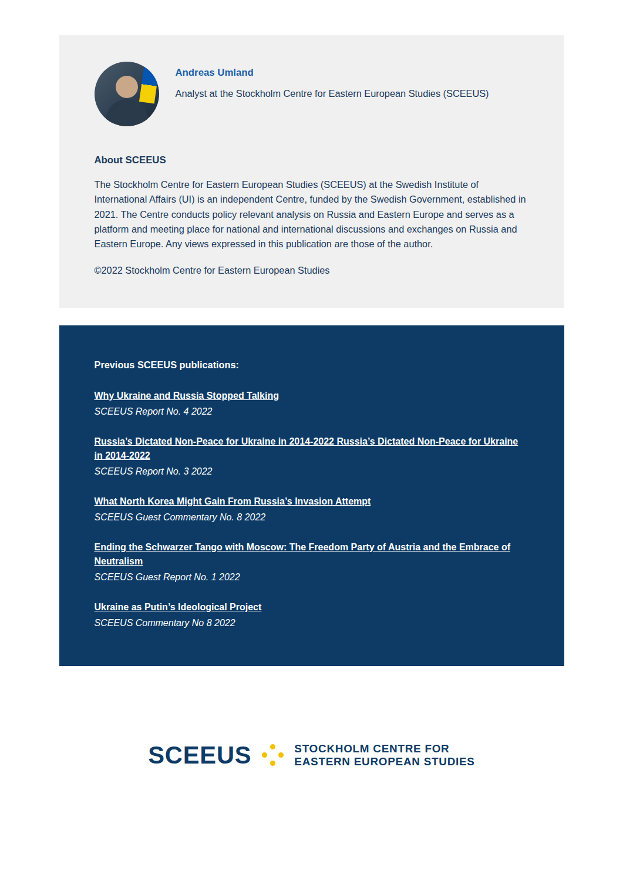Andreas Umland
Analyst at the Stockholm Centre for Eastern European Studies (SCEEUS)
About SCEEUS
The Stockholm Centre for Eastern European Studies (SCEEUS) at the Swedish Institute of International Affairs (UI) is an independent Centre, funded by the Swedish Government, established in 2021. The Centre conducts policy relevant analysis on Russia and Eastern Europe and serves as a platform and meeting place for national and international discussions and exchanges on Russia and Eastern Europe. Any views expressed in this publication are those of the author.
©2022 Stockholm Centre for Eastern European Studies
Previous SCEEUS publications:
Why Ukraine and Russia Stopped Talking
SCEEUS Report No. 4 2022
Russia’s Dictated Non-Peace for Ukraine in 2014-2022 Russia’s Dictated Non-Peace for Ukraine in 2014-2022
SCEEUS Report No. 3 2022
What North Korea Might Gain From Russia’s Invasion Attempt
SCEEUS Guest Commentary No. 8 2022
Ending the Schwarzer Tango with Moscow: The Freedom Party of Austria and the Embrace of Neutralism
SCEEUS Guest Report No. 1 2022
Ukraine as Putin’s Ideological Project
SCEEUS Commentary No 8 2022
SCEEUS
STOCKHOLM CENTRE FOR
EASTERN EUROPEAN STUDIES